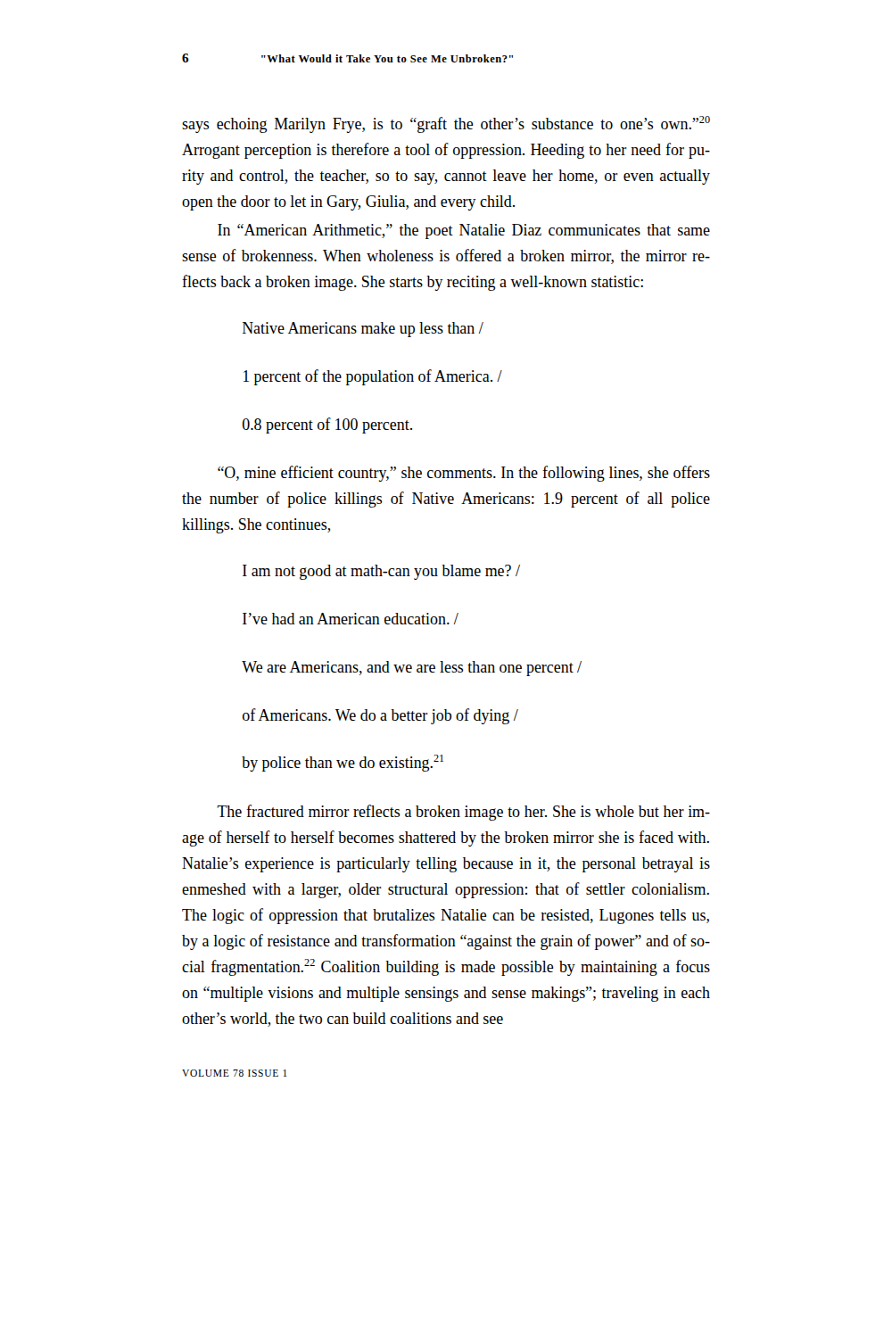6 "What Would it Take You to See Me Unbroken?"
says echoing Marilyn Frye, is to “graft the other’s substance to one’s own.”20 Arrogant perception is therefore a tool of oppression. Heeding to her need for purity and control, the teacher, so to say, cannot leave her home, or even actually open the door to let in Gary, Giulia, and every child.
In “American Arithmetic,” the poet Natalie Diaz communicates that same sense of brokenness. When wholeness is offered a broken mirror, the mirror reflects back a broken image. She starts by reciting a well-known statistic:
Native Americans make up less than /
1 percent of the population of America. /
0.8 percent of 100 percent.
“O, mine efficient country,” she comments. In the following lines, she offers the number of police killings of Native Americans: 1.9 percent of all police killings. She continues,
I am not good at math-can you blame me? /
I’ve had an American education. /
We are Americans, and we are less than one percent /
of Americans. We do a better job of dying /
by police than we do existing.21
The fractured mirror reflects a broken image to her. She is whole but her image of herself to herself becomes shattered by the broken mirror she is faced with. Natalie’s experience is particularly telling because in it, the personal betrayal is enmeshed with a larger, older structural oppression: that of settler colonialism. The logic of oppression that brutalizes Natalie can be resisted, Lugones tells us, by a logic of resistance and transformation “against the grain of power” and of social fragmentation.22 Coalition building is made possible by maintaining a focus on “multiple visions and multiple sensings and sense makings”; traveling in each other’s world, the two can build coalitions and see
Volume 78 Issue 1